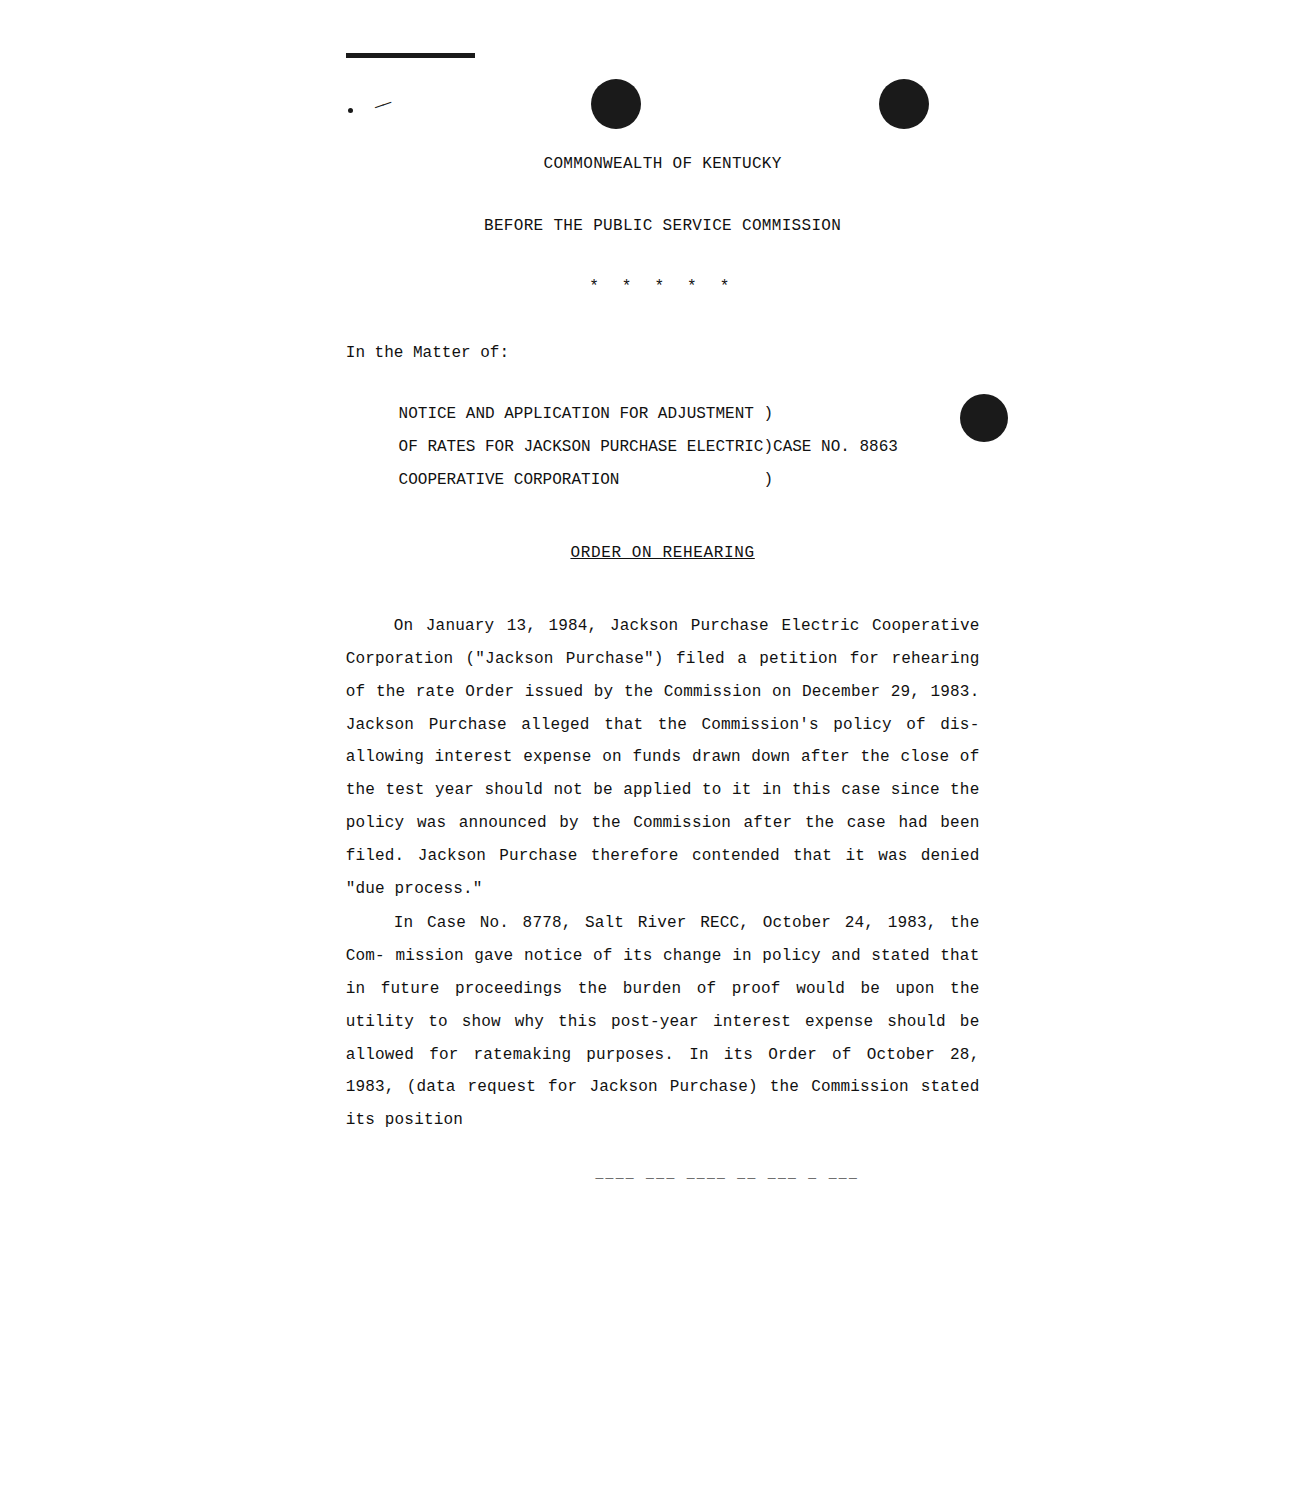——
COMMONWEALTH OF KENTUCKY
BEFORE THE PUBLIC SERVICE COMMISSION
* * * * *
In the Matter of:
| NOTICE AND APPLICATION FOR ADJUSTMENT | ) | |
| OF RATES FOR JACKSON PURCHASE ELECTRIC | ) | CASE NO. 8863 |
| COOPERATIVE CORPORATION | ) | |
ORDER ON REHEARING
On January 13, 1984, Jackson Purchase Electric Cooperative Corporation ("Jackson Purchase") filed a petition for rehearing of the rate Order issued by the Commission on December 29, 1983. Jackson Purchase alleged that the Commission's policy of dis- allowing interest expense on funds drawn down after the close of the test year should not be applied to it in this case since the policy was announced by the Commission after the case had been filed. Jackson Purchase therefore contended that it was denied "due process."
In Case No. 8778, Salt River RECC, October 24, 1983, the Com- mission gave notice of its change in policy and stated that in future proceedings the burden of proof would be upon the utility to show why this post-year interest expense should be allowed for ratemaking purposes. In its Order of October 28, 1983, (data request for Jackson Purchase) the Commission stated its position
———— ——— ———— —— ——— — ———